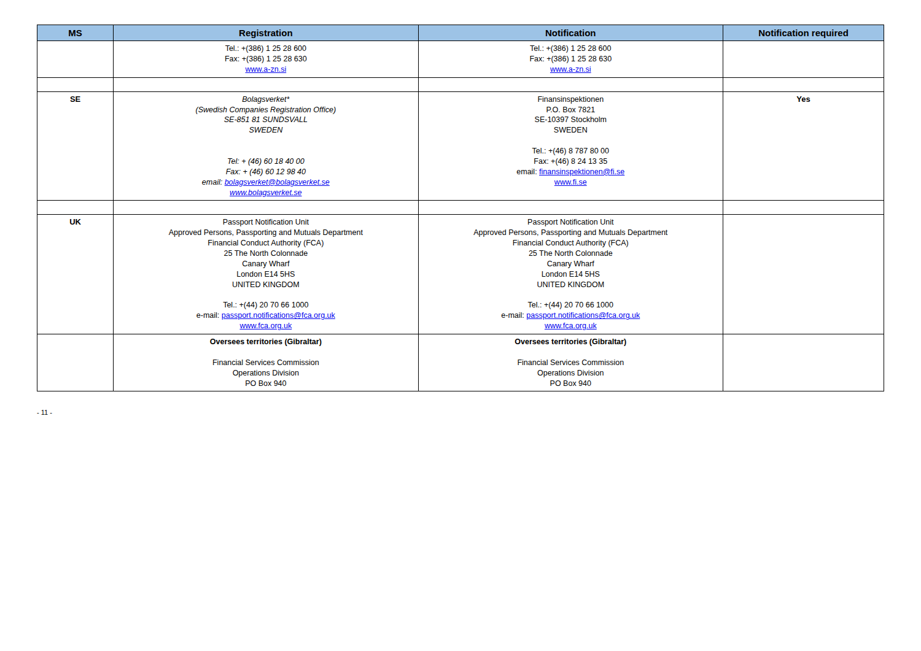| MS | Registration | Notification | Notification required |
| --- | --- | --- | --- |
| | Tel.: +(386) 1 25 28 600 Fax: +(386) 1 25 28 630 www.a-zn.si | Tel.: +(386) 1 25 28 600 Fax: +(386) 1 25 28 630 www.a-zn.si | |
| SE | Bolagsverket* (Swedish Companies Registration Office) SE-851 81 SUNDSVALL SWEDEN Tel: + (46) 60 18 40 00 Fax: + (46) 60 12 98 40 email: bolagsverket@bolagsverket.se www.bolagsverket.se | Finansinspektionen P.O. Box 7821 SE-10397 Stockholm SWEDEN Tel.: +(46) 8 787 80 00 Fax: +(46) 8 24 13 35 email: finansinspektionen@fi.se www.fi.se | Yes |
| UK | Passport Notification Unit Approved Persons, Passporting and Mutuals Department Financial Conduct Authority (FCA) 25 The North Colonnade Canary Wharf London E14 5HS UNITED KINGDOM Tel.: +(44) 20 70 66 1000 e-mail: passport.notifications@fca.org.uk www.fca.org.uk | Passport Notification Unit Approved Persons, Passporting and Mutuals Department Financial Conduct Authority (FCA) 25 The North Colonnade Canary Wharf London E14 5HS UNITED KINGDOM Tel.: +(44) 20 70 66 1000 e-mail: passport.notifications@fca.org.uk www.fca.org.uk | |
| | Oversees territories (Gibraltar) Financial Services Commission Operations Division PO Box 940 | Oversees territories (Gibraltar) Financial Services Commission Operations Division PO Box 940 | |
- 11 -